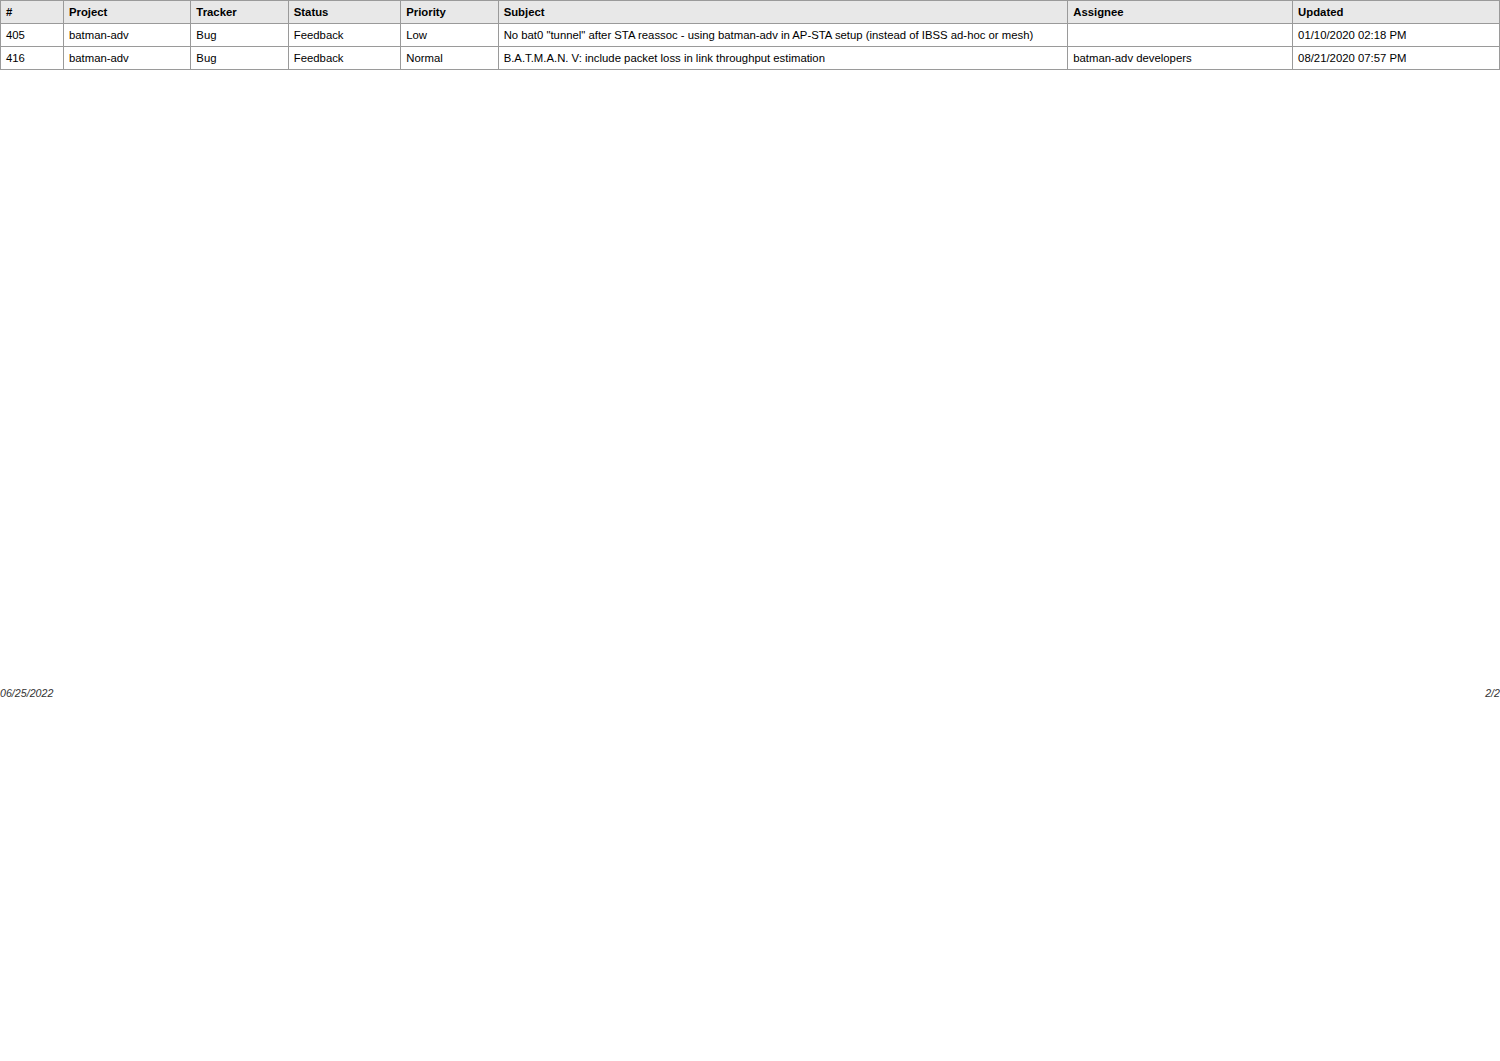| # | Project | Tracker | Status | Priority | Subject | Assignee | Updated |
| --- | --- | --- | --- | --- | --- | --- | --- |
| 405 | batman-adv | Bug | Feedback | Low | No bat0 "tunnel" after STA reassoc - using batman-adv in AP-STA setup (instead of IBSS ad-hoc or mesh) | | 01/10/2020 02:18 PM |
| 416 | batman-adv | Bug | Feedback | Normal | B.A.T.M.A.N. V: include packet loss in link throughput estimation | batman-adv developers | 08/21/2020 07:57 PM |
06/25/2022 2/2